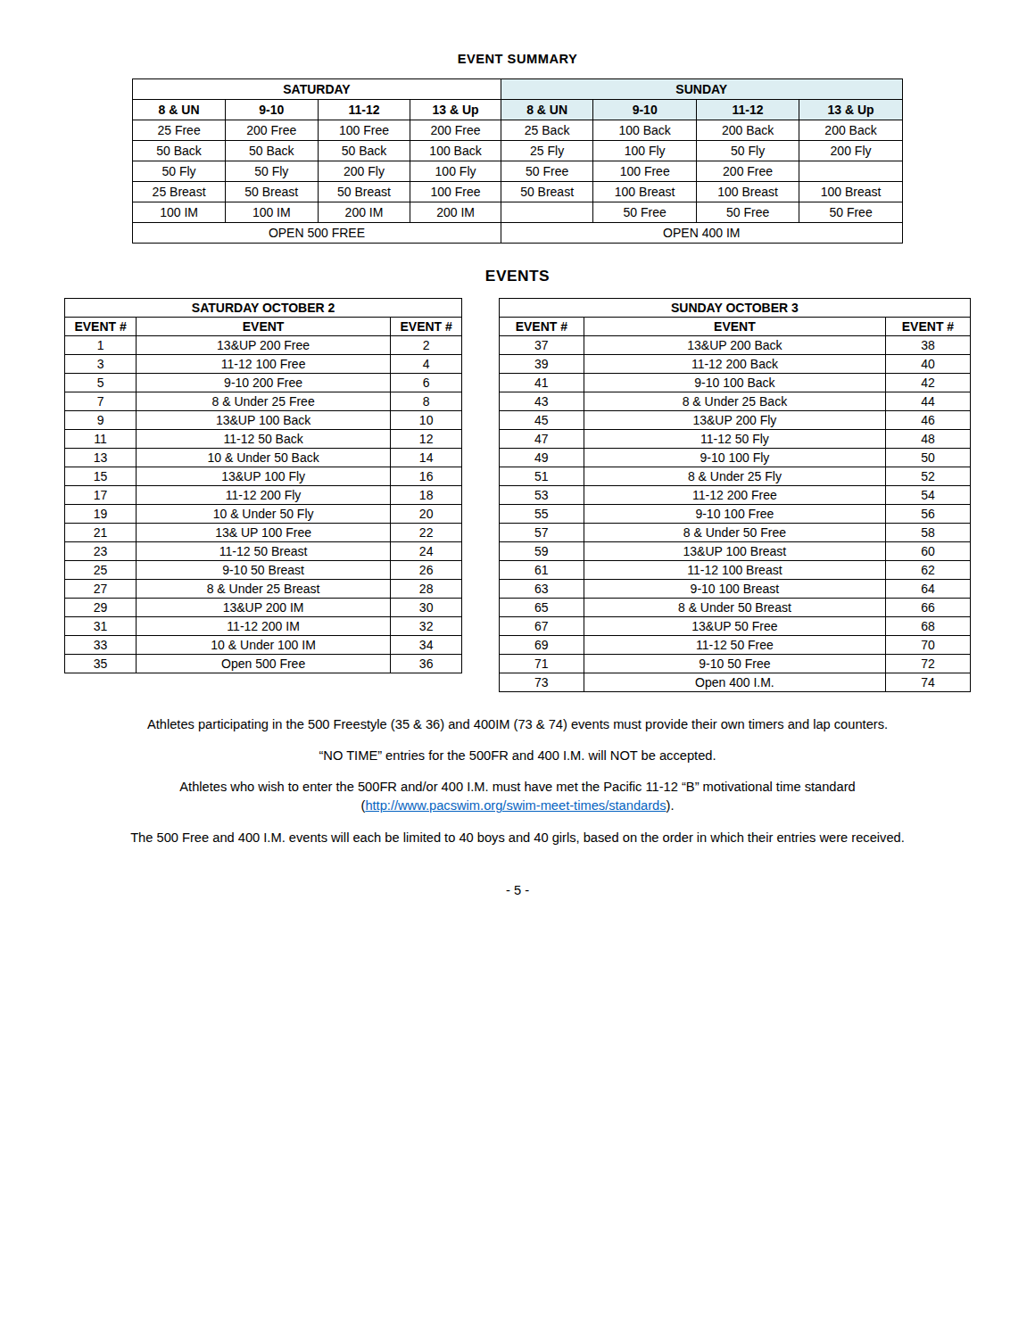EVENT SUMMARY
| SATURDAY | SUNDAY |
| --- | --- |
| 8 & UN | 9-10 | 11-12 | 13 & Up | 8 & UN | 9-10 | 11-12 | 13 & Up |
| 25 Free | 200 Free | 100 Free | 200 Free | 25 Back | 100 Back | 200 Back | 200 Back |
| 50 Back | 50 Back | 50 Back | 100 Back | 25 Fly | 100 Fly | 50 Fly | 200 Fly |
| 50 Fly | 50 Fly | 200 Fly | 100 Fly | 50 Free | 100 Free | 200 Free | |
| 25 Breast | 50 Breast | 50 Breast | 100 Free | 50 Breast | 100 Breast | 100 Breast | 100 Breast |
| 100 IM | 100 IM | 200 IM | 200 IM | | 50 Free | 50 Free | 50 Free |
| OPEN 500 FREE | OPEN 400 IM |
EVENTS
| / SATURDAY OCTOBER 2 / / --- / / EVENT # / EVENT / EVENT # / / 1 / 13&UP 200 Free / 2 / / 3 / 11-12 100 Free / 4 / / 5 / 9-10 200 Free / 6 / / 7 / 8 & Under 25 Free / 8 / / 9 / 13&UP 100 Back / 10 / / 11 / 11-12 50 Back / 12 / / 13 / 10 & Under 50 Back / 14 / / 15 / 13&UP 100 Fly / 16 / / 17 / 11-12 200 Fly / 18 / / 19 / 10 & Under 50 Fly / 20 / / 21 / 13& UP 100 Free / 22 / / 23 / 11-12 50 Breast / 24 / / 25 / 9-10 50 Breast / 26 / / 27 / 8 & Under 25 Breast / 28 / / 29 / 13&UP 200 IM / 30 / / 31 / 11-12 200 IM / 32 / / 33 / 10 & Under 100 IM / 34 / / 35 / Open 500 Free / 36 / | / SUNDAY OCTOBER 3 / / --- / / EVENT # / EVENT / EVENT # / / 37 / 13&UP 200 Back / 38 / / 39 / 11-12 200 Back / 40 / / 41 / 9-10 100 Back / 42 / / 43 / 8 & Under 25 Back / 44 / / 45 / 13&UP 200 Fly / 46 / / 47 / 11-12 50 Fly / 48 / / 49 / 9-10 100 Fly / 50 / / 51 / 8 & Under 25 Fly / 52 / / 53 / 11-12 200 Free / 54 / / 55 / 9-10 100 Free / 56 / / 57 / 8 & Under 50 Free / 58 / / 59 / 13&UP 100 Breast / 60 / / 61 / 11-12 100 Breast / 62 / / 63 / 9-10 100 Breast / 64 / / 65 / 8 & Under 50 Breast / 66 / / 67 / 13&UP 50 Free / 68 / / 69 / 11-12 50 Free / 70 / / 71 / 9-10 50 Free / 72 / / 73 / Open 400 I.M. / 74 / |
Athletes participating in the 500 Freestyle (35 & 36) and 400IM (73 & 74) events must provide their own timers and lap counters.
“NO TIME” entries for the 500FR and 400 I.M. will NOT be accepted.
Athletes who wish to enter the 500FR and/or 400 I.M. must have met the Pacific 11-12 “B” motivational time standard
(http://www.pacswim.org/swim-meet-times/standards).
The 500 Free and 400 I.M. events will each be limited to 40 boys and 40 girls, based on the order in which their entries were received.
- 5 -